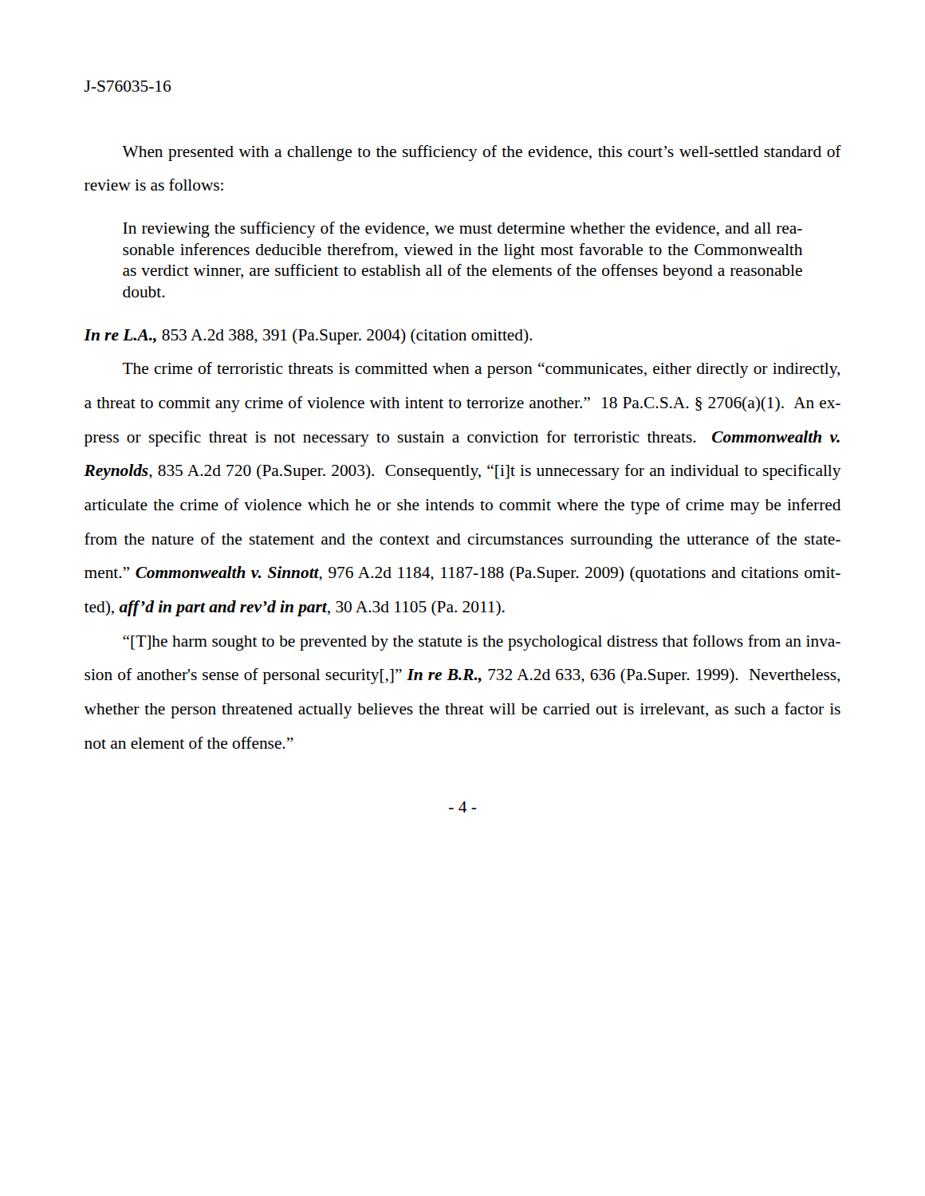J-S76035-16
When presented with a challenge to the sufficiency of the evidence, this court’s well-settled standard of review is as follows:
In reviewing the sufficiency of the evidence, we must determine whether the evidence, and all reasonable inferences deducible therefrom, viewed in the light most favorable to the Commonwealth as verdict winner, are sufficient to establish all of the elements of the offenses beyond a reasonable doubt.
In re L.A., 853 A.2d 388, 391 (Pa.Super. 2004) (citation omitted).
The crime of terroristic threats is committed when a person “communicates, either directly or indirectly, a threat to commit any crime of violence with intent to terrorize another.” 18 Pa.C.S.A. § 2706(a)(1). An express or specific threat is not necessary to sustain a conviction for terroristic threats. Commonwealth v. Reynolds, 835 A.2d 720 (Pa.Super. 2003). Consequently, “[i]t is unnecessary for an individual to specifically articulate the crime of violence which he or she intends to commit where the type of crime may be inferred from the nature of the statement and the context and circumstances surrounding the utterance of the statement.” Commonwealth v. Sinnott, 976 A.2d 1184, 1187-188 (Pa.Super. 2009) (quotations and citations omitted), aff’d in part and rev’d in part, 30 A.3d 1105 (Pa. 2011).
“[T]he harm sought to be prevented by the statute is the psychological distress that follows from an invasion of another's sense of personal security[,]” In re B.R., 732 A.2d 633, 636 (Pa.Super. 1999). Nevertheless, whether the person threatened actually believes the threat will be carried out is irrelevant, as such a factor is not an element of the offense.”
- 4 -